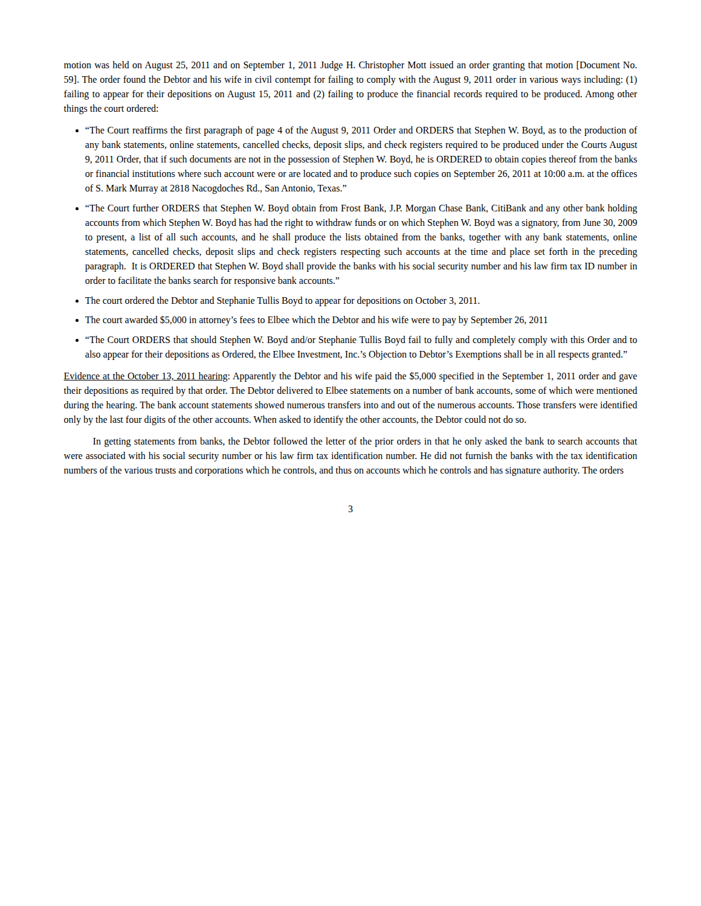motion was held on August 25, 2011 and on September 1, 2011 Judge H. Christopher Mott issued an order granting that motion [Document No. 59]. The order found the Debtor and his wife in civil contempt for failing to comply with the August 9, 2011 order in various ways including: (1) failing to appear for their depositions on August 15, 2011 and (2) failing to produce the financial records required to be produced. Among other things the court ordered:
“The Court reaffirms the first paragraph of page 4 of the August 9, 2011 Order and ORDERS that Stephen W. Boyd, as to the production of any bank statements, online statements, cancelled checks, deposit slips, and check registers required to be produced under the Courts August 9, 2011 Order, that if such documents are not in the possession of Stephen W. Boyd, he is ORDERED to obtain copies thereof from the banks or financial institutions where such account were or are located and to produce such copies on September 26, 2011 at 10:00 a.m. at the offices of S. Mark Murray at 2818 Nacogdoches Rd., San Antonio, Texas.”
“The Court further ORDERS that Stephen W. Boyd obtain from Frost Bank, J.P. Morgan Chase Bank, CitiBank and any other bank holding accounts from which Stephen W. Boyd has had the right to withdraw funds or on which Stephen W. Boyd was a signatory, from June 30, 2009 to present, a list of all such accounts, and he shall produce the lists obtained from the banks, together with any bank statements, online statements, cancelled checks, deposit slips and check registers respecting such accounts at the time and place set forth in the preceding paragraph. It is ORDERED that Stephen W. Boyd shall provide the banks with his social security number and his law firm tax ID number in order to facilitate the banks search for responsive bank accounts.”
The court ordered the Debtor and Stephanie Tullis Boyd to appear for depositions on October 3, 2011.
The court awarded $5,000 in attorney’s fees to Elbee which the Debtor and his wife were to pay by September 26, 2011
“The Court ORDERS that should Stephen W. Boyd and/or Stephanie Tullis Boyd fail to fully and completely comply with this Order and to also appear for their depositions as Ordered, the Elbee Investment, Inc.’s Objection to Debtor’s Exemptions shall be in all respects granted.”
Evidence at the October 13, 2011 hearing: Apparently the Debtor and his wife paid the $5,000 specified in the September 1, 2011 order and gave their depositions as required by that order. The Debtor delivered to Elbee statements on a number of bank accounts, some of which were mentioned during the hearing. The bank account statements showed numerous transfers into and out of the numerous accounts. Those transfers were identified only by the last four digits of the other accounts. When asked to identify the other accounts, the Debtor could not do so.
In getting statements from banks, the Debtor followed the letter of the prior orders in that he only asked the bank to search accounts that were associated with his social security number or his law firm tax identification number. He did not furnish the banks with the tax identification numbers of the various trusts and corporations which he controls, and thus on accounts which he controls and has signature authority. The orders
3